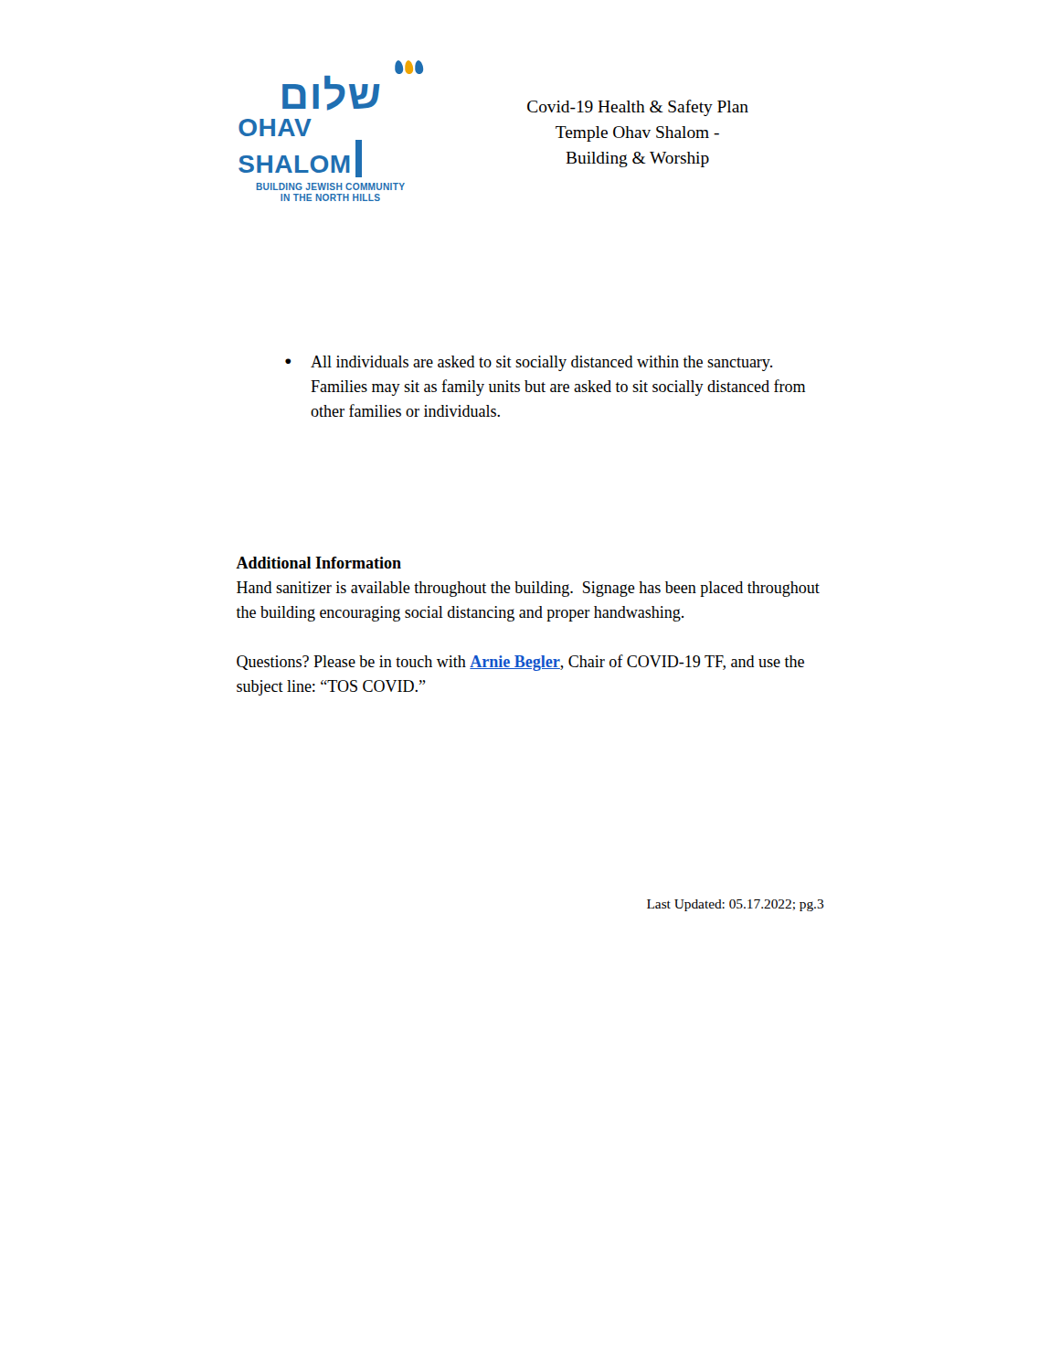שלום
OHAV SHALOM
BUILDING JEWISH COMMUNITY
IN THE NORTH HILLS
Covid-19 Health & Safety Plan Temple Ohav Shalom - Building & Worship
All individuals are asked to sit socially distanced within the sanctuary. Families may sit as family units but are asked to sit socially distanced from other families or individuals.
Additional Information
Hand sanitizer is available throughout the building. Signage has been placed throughout the building encouraging social distancing and proper handwashing.
Questions? Please be in touch with Arnie Begler, Chair of COVID-19 TF, and use the subject line: “TOS COVID.”
Last Updated: 05.17.2022; pg.3